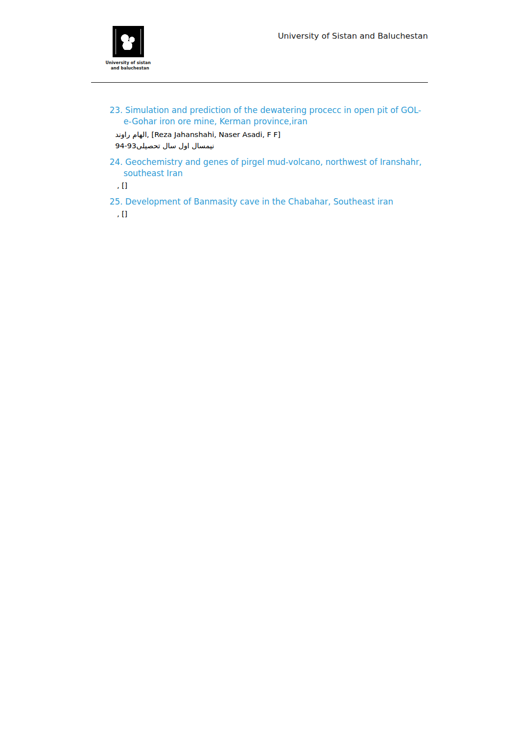University of sistan and baluchestan
University of Sistan and Baluchestan
23. Simulation and prediction of the dewatering procecc in open pit of GOL-e-Gohar iron ore mine, Kerman province,iran
الهام راوند, [Reza Jahanshahi, Naser Asadi, F F]
نیمسال اول سال تحصیلی93-94
24. Geochemistry and genes of pirgel mud-volcano, northwest of Iranshahr, southeast Iran
, []
25. Development of Banmasity cave in the Chabahar, Southeast iran
, []